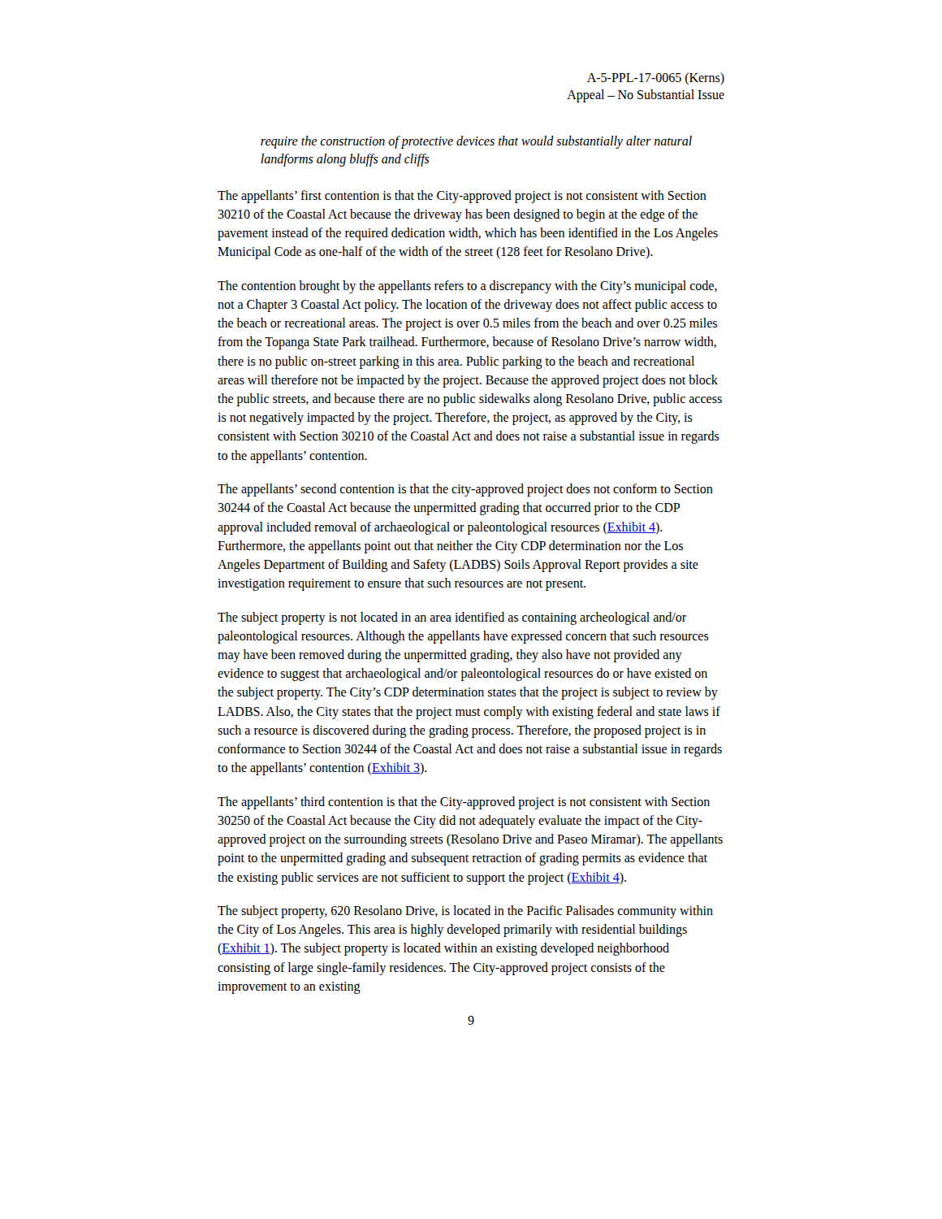A-5-PPL-17-0065 (Kerns)
Appeal – No Substantial Issue
require the construction of protective devices that would substantially alter natural landforms along bluffs and cliffs
The appellants’ first contention is that the City-approved project is not consistent with Section 30210 of the Coastal Act because the driveway has been designed to begin at the edge of the pavement instead of the required dedication width, which has been identified in the Los Angeles Municipal Code as one-half of the width of the street (128 feet for Resolano Drive).
The contention brought by the appellants refers to a discrepancy with the City’s municipal code, not a Chapter 3 Coastal Act policy. The location of the driveway does not affect public access to the beach or recreational areas. The project is over 0.5 miles from the beach and over 0.25 miles from the Topanga State Park trailhead. Furthermore, because of Resolano Drive’s narrow width, there is no public on-street parking in this area. Public parking to the beach and recreational areas will therefore not be impacted by the project. Because the approved project does not block the public streets, and because there are no public sidewalks along Resolano Drive, public access is not negatively impacted by the project. Therefore, the project, as approved by the City, is consistent with Section 30210 of the Coastal Act and does not raise a substantial issue in regards to the appellants’ contention.
The appellants’ second contention is that the city-approved project does not conform to Section 30244 of the Coastal Act because the unpermitted grading that occurred prior to the CDP approval included removal of archaeological or paleontological resources (Exhibit 4). Furthermore, the appellants point out that neither the City CDP determination nor the Los Angeles Department of Building and Safety (LADBS) Soils Approval Report provides a site investigation requirement to ensure that such resources are not present.
The subject property is not located in an area identified as containing archeological and/or paleontological resources. Although the appellants have expressed concern that such resources may have been removed during the unpermitted grading, they also have not provided any evidence to suggest that archaeological and/or paleontological resources do or have existed on the subject property. The City’s CDP determination states that the project is subject to review by LADBS. Also, the City states that the project must comply with existing federal and state laws if such a resource is discovered during the grading process. Therefore, the proposed project is in conformance to Section 30244 of the Coastal Act and does not raise a substantial issue in regards to the appellants’ contention (Exhibit 3).
The appellants’ third contention is that the City-approved project is not consistent with Section 30250 of the Coastal Act because the City did not adequately evaluate the impact of the City-approved project on the surrounding streets (Resolano Drive and Paseo Miramar). The appellants point to the unpermitted grading and subsequent retraction of grading permits as evidence that the existing public services are not sufficient to support the project (Exhibit 4).
The subject property, 620 Resolano Drive, is located in the Pacific Palisades community within the City of Los Angeles. This area is highly developed primarily with residential buildings (Exhibit 1). The subject property is located within an existing developed neighborhood consisting of large single-family residences. The City-approved project consists of the improvement to an existing
9